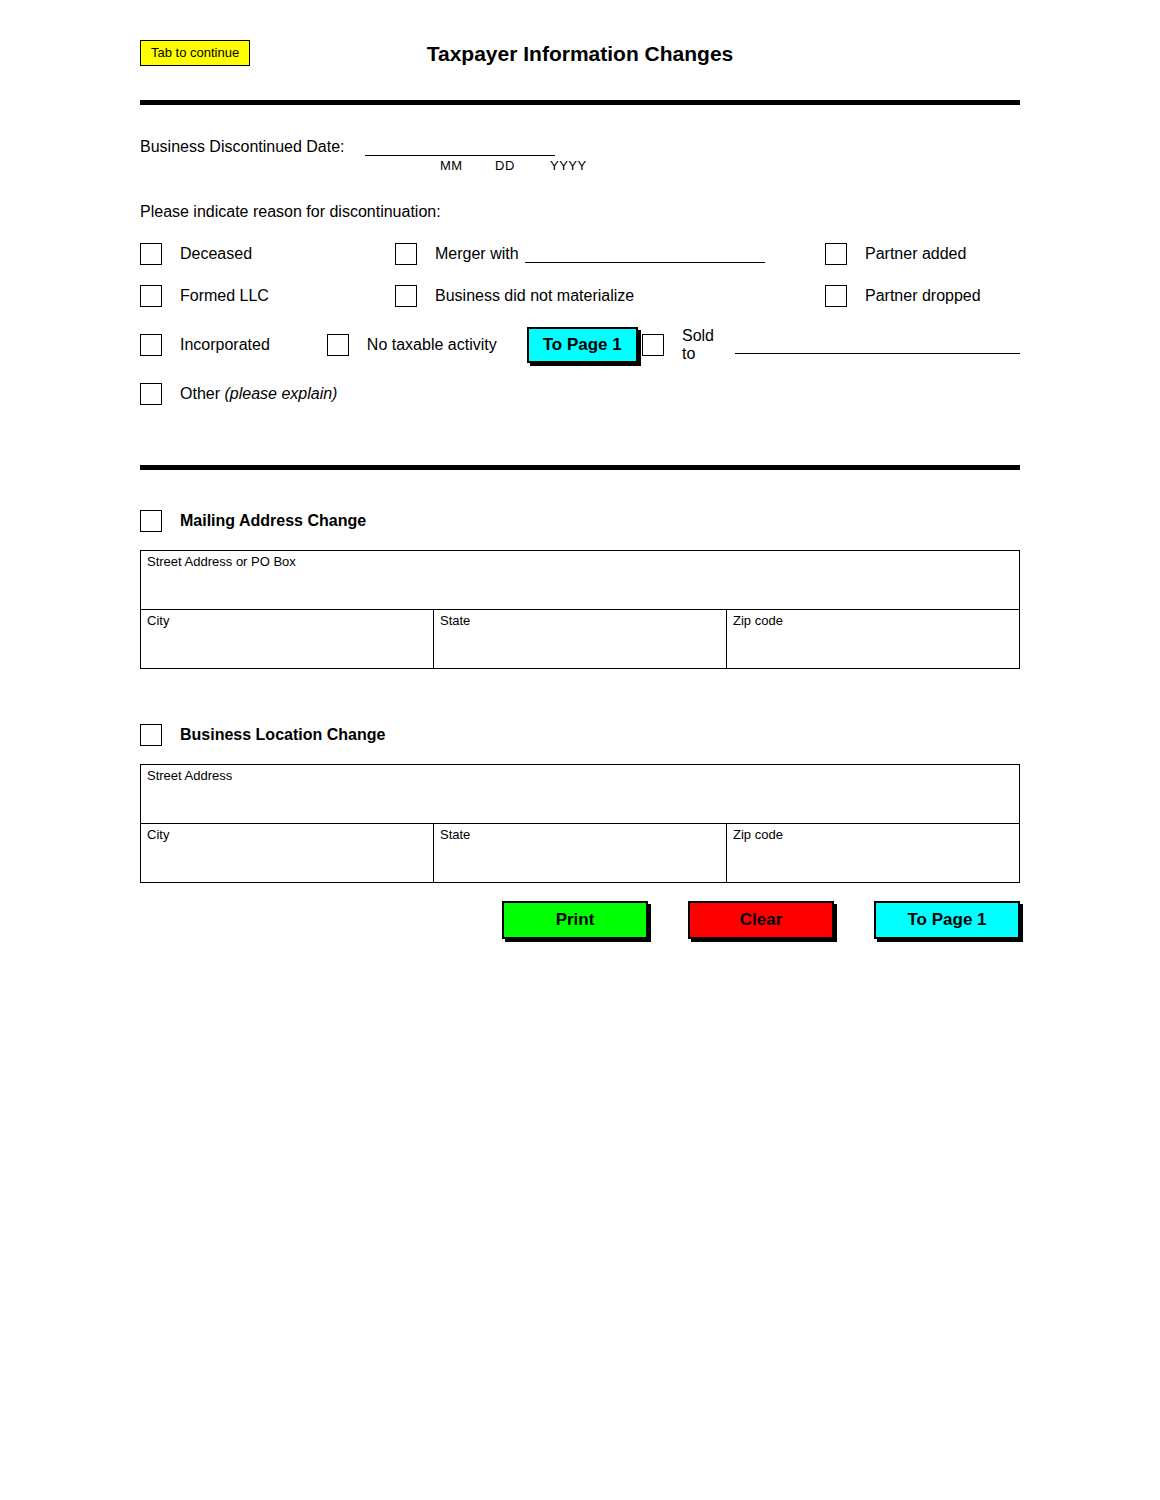Tab to continue
Taxpayer Information Changes
Business Discontinued Date:
MM DD YYYY
Please indicate reason for discontinuation:
Deceased
Merger with
Partner added
Formed LLC
Business did not materialize
Partner dropped
Incorporated
No taxable activity To Page 1
Sold to
Other (please explain)
Mailing Address Change
| Street Address or PO Box |
| City | State | Zip code |
Business Location Change
| Street Address |
| City | State | Zip code |
Print
Clear
To Page 1